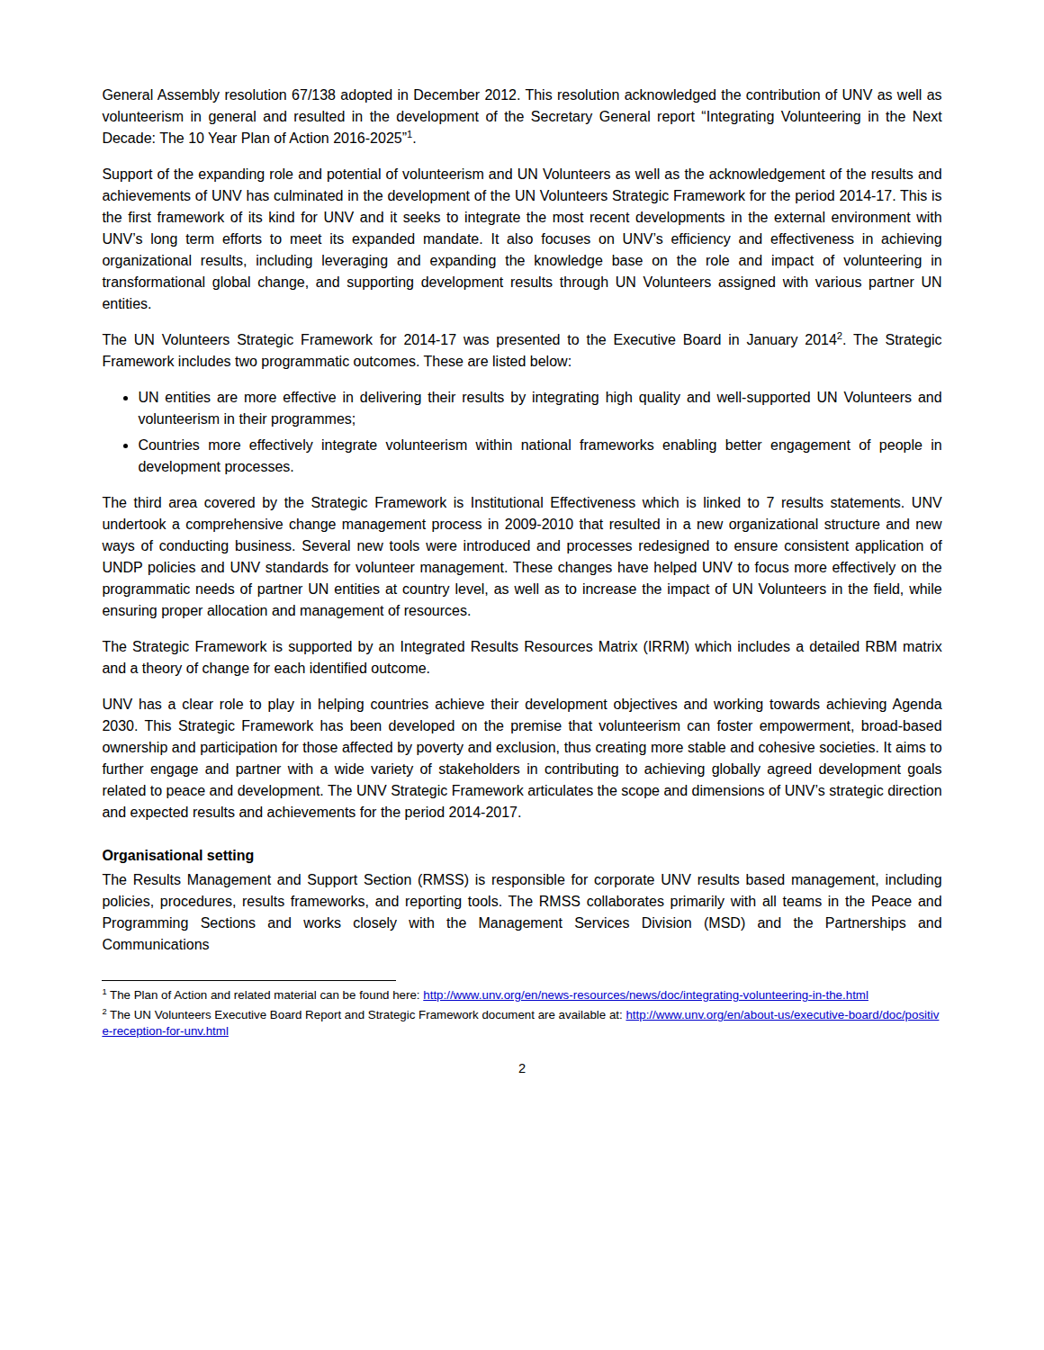General Assembly resolution 67/138 adopted in December 2012. This resolution acknowledged the contribution of UNV as well as volunteerism in general and resulted in the development of the Secretary General report “Integrating Volunteering in the Next Decade: The 10 Year Plan of Action 2016-2025”1.
Support of the expanding role and potential of volunteerism and UN Volunteers as well as the acknowledgement of the results and achievements of UNV has culminated in the development of the UN Volunteers Strategic Framework for the period 2014-17. This is the first framework of its kind for UNV and it seeks to integrate the most recent developments in the external environment with UNV’s long term efforts to meet its expanded mandate. It also focuses on UNV’s efficiency and effectiveness in achieving organizational results, including leveraging and expanding the knowledge base on the role and impact of volunteering in transformational global change, and supporting development results through UN Volunteers assigned with various partner UN entities.
The UN Volunteers Strategic Framework for 2014-17 was presented to the Executive Board in January 20142. The Strategic Framework includes two programmatic outcomes. These are listed below:
UN entities are more effective in delivering their results by integrating high quality and well-supported UN Volunteers and volunteerism in their programmes;
Countries more effectively integrate volunteerism within national frameworks enabling better engagement of people in development processes.
The third area covered by the Strategic Framework is Institutional Effectiveness which is linked to 7 results statements. UNV undertook a comprehensive change management process in 2009-2010 that resulted in a new organizational structure and new ways of conducting business. Several new tools were introduced and processes redesigned to ensure consistent application of UNDP policies and UNV standards for volunteer management. These changes have helped UNV to focus more effectively on the programmatic needs of partner UN entities at country level, as well as to increase the impact of UN Volunteers in the field, while ensuring proper allocation and management of resources.
The Strategic Framework is supported by an Integrated Results Resources Matrix (IRRM) which includes a detailed RBM matrix and a theory of change for each identified outcome.
UNV has a clear role to play in helping countries achieve their development objectives and working towards achieving Agenda 2030. This Strategic Framework has been developed on the premise that volunteerism can foster empowerment, broad-based ownership and participation for those affected by poverty and exclusion, thus creating more stable and cohesive societies. It aims to further engage and partner with a wide variety of stakeholders in contributing to achieving globally agreed development goals related to peace and development. The UNV Strategic Framework articulates the scope and dimensions of UNV’s strategic direction and expected results and achievements for the period 2014-2017.
Organisational setting
The Results Management and Support Section (RMSS) is responsible for corporate UNV results based management, including policies, procedures, results frameworks, and reporting tools. The RMSS collaborates primarily with all teams in the Peace and Programming Sections and works closely with the Management Services Division (MSD) and the Partnerships and Communications
1 The Plan of Action and related material can be found here: http://www.unv.org/en/news-resources/news/doc/integrating-volunteering-in-the.html
2 The UN Volunteers Executive Board Report and Strategic Framework document are available at: http://www.unv.org/en/about-us/executive-board/doc/positive-reception-for-unv.html
2